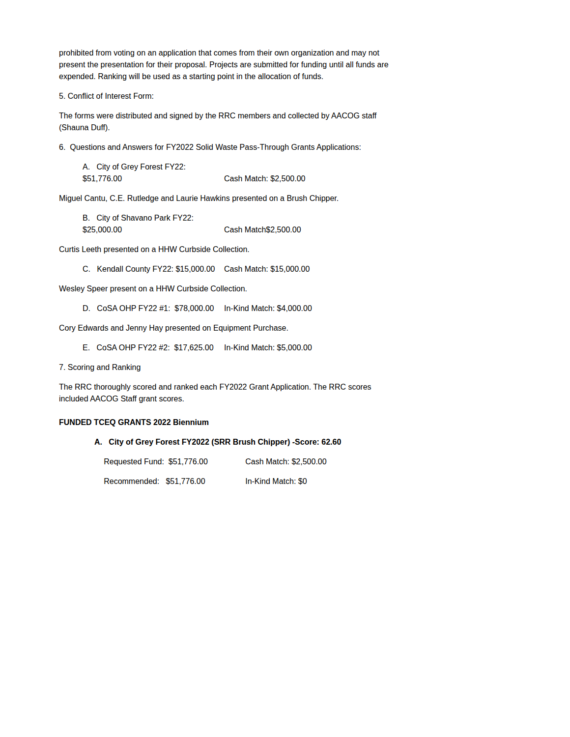prohibited from voting on an application that comes from their own organization and may not present the presentation for their proposal. Projects are submitted for funding until all funds are expended. Ranking will be used as a starting point in the allocation of funds.
5. Conflict of Interest Form:
The forms were distributed and signed by the RRC members and collected by AACOG staff (Shauna Duff).
6. Questions and Answers for FY2022 Solid Waste Pass-Through Grants Applications:
A. City of Grey Forest FY22: $51,776.00 Cash Match: $2,500.00
Miguel Cantu, C.E. Rutledge and Laurie Hawkins presented on a Brush Chipper.
B. City of Shavano Park FY22: $25,000.00 Cash Match$2,500.00
Curtis Leeth presented on a HHW Curbside Collection.
C. Kendall County FY22: $15,000.00 Cash Match: $15,000.00
Wesley Speer present on a HHW Curbside Collection.
D. CoSA OHP FY22 #1: $78,000.00 In-Kind Match: $4,000.00
Cory Edwards and Jenny Hay presented on Equipment Purchase.
E. CoSA OHP FY22 #2: $17,625.00 In-Kind Match: $5,000.00
7. Scoring and Ranking
The RRC thoroughly scored and ranked each FY2022 Grant Application. The RRC scores included AACOG Staff grant scores.
FUNDED TCEQ GRANTS 2022 Biennium
A. City of Grey Forest FY2022 (SRR Brush Chipper) -Score: 62.60
Requested Fund: $51,776.00 Cash Match: $2,500.00
Recommended: $51,776.00 In-Kind Match: $0